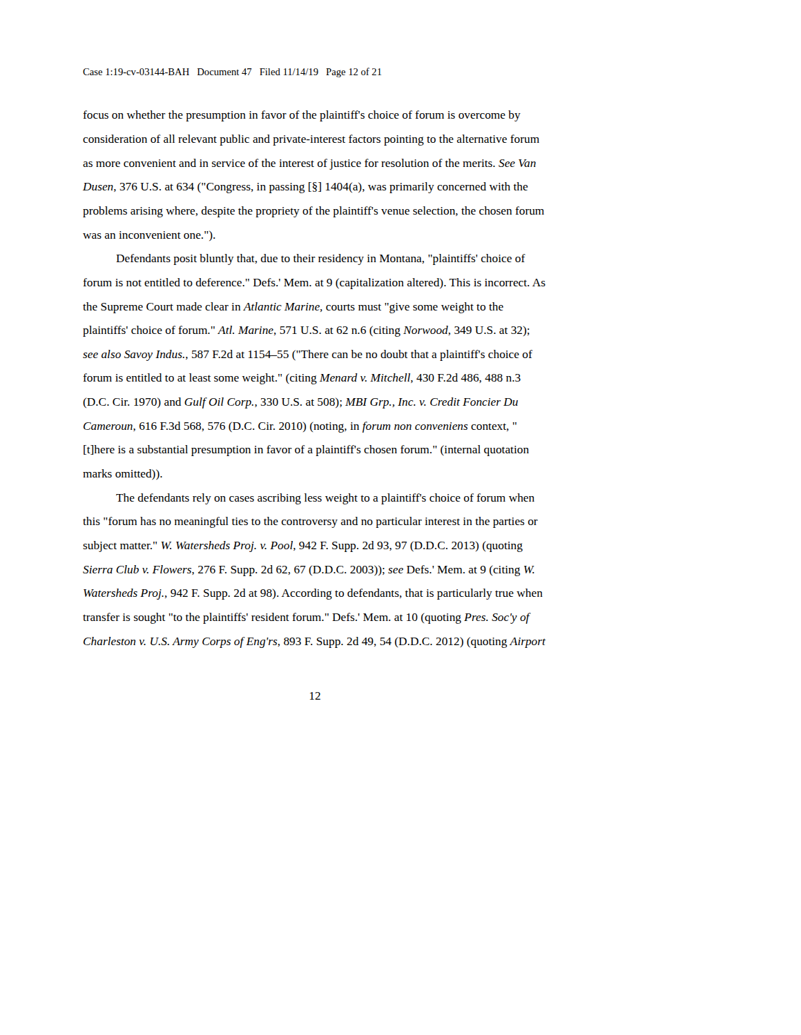Case 1:19-cv-03144-BAH Document 47 Filed 11/14/19 Page 12 of 21
focus on whether the presumption in favor of the plaintiff's choice of forum is overcome by consideration of all relevant public and private-interest factors pointing to the alternative forum as more convenient and in service of the interest of justice for resolution of the merits. See Van Dusen, 376 U.S. at 634 ("Congress, in passing [§] 1404(a), was primarily concerned with the problems arising where, despite the propriety of the plaintiff's venue selection, the chosen forum was an inconvenient one.").
Defendants posit bluntly that, due to their residency in Montana, "plaintiffs' choice of forum is not entitled to deference." Defs.' Mem. at 9 (capitalization altered). This is incorrect. As the Supreme Court made clear in Atlantic Marine, courts must "give some weight to the plaintiffs' choice of forum." Atl. Marine, 571 U.S. at 62 n.6 (citing Norwood, 349 U.S. at 32); see also Savoy Indus., 587 F.2d at 1154–55 ("There can be no doubt that a plaintiff's choice of forum is entitled to at least some weight." (citing Menard v. Mitchell, 430 F.2d 486, 488 n.3 (D.C. Cir. 1970) and Gulf Oil Corp., 330 U.S. at 508); MBI Grp., Inc. v. Credit Foncier Du Cameroun, 616 F.3d 568, 576 (D.C. Cir. 2010) (noting, in forum non conveniens context, "[t]here is a substantial presumption in favor of a plaintiff's chosen forum." (internal quotation marks omitted)).
The defendants rely on cases ascribing less weight to a plaintiff's choice of forum when this "forum has no meaningful ties to the controversy and no particular interest in the parties or subject matter." W. Watersheds Proj. v. Pool, 942 F. Supp. 2d 93, 97 (D.D.C. 2013) (quoting Sierra Club v. Flowers, 276 F. Supp. 2d 62, 67 (D.D.C. 2003)); see Defs.' Mem. at 9 (citing W. Watersheds Proj., 942 F. Supp. 2d at 98). According to defendants, that is particularly true when transfer is sought "to the plaintiffs' resident forum." Defs.' Mem. at 10 (quoting Pres. Soc'y of Charleston v. U.S. Army Corps of Eng'rs, 893 F. Supp. 2d 49, 54 (D.D.C. 2012) (quoting Airport
12